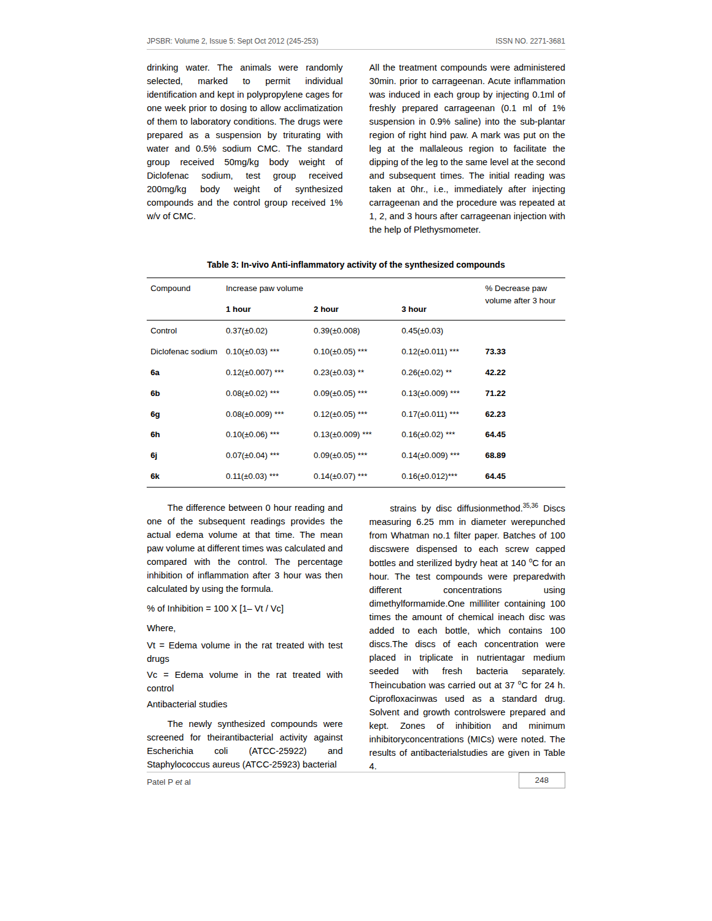JPSBR: Volume 2, Issue 5: Sept Oct 2012 (245-253)
ISSN NO. 2271-3681
drinking water. The animals were randomly selected, marked to permit individual identification and kept in polypropylene cages for one week prior to dosing to allow acclimatization of them to laboratory conditions. The drugs were prepared as a suspension by triturating with water and 0.5% sodium CMC. The standard group received 50mg/kg body weight of Diclofenac sodium, test group received 200mg/kg body weight of synthesized compounds and the control group received 1% w/v of CMC.
All the treatment compounds were administered 30min. prior to carrageenan. Acute inflammation was induced in each group by injecting 0.1ml of freshly prepared carrageenan (0.1 ml of 1% suspension in 0.9% saline) into the sub-plantar region of right hind paw. A mark was put on the leg at the mallaleous region to facilitate the dipping of the leg to the same level at the second and subsequent times. The initial reading was taken at 0hr., i.e., immediately after injecting carrageenan and the procedure was repeated at 1, 2, and 3 hours after carrageenan injection with the help of Plethysmometer.
Table 3: In-vivo Anti-inflammatory activity of the synthesized compounds
| Compound | Increase paw volume | % Decrease paw volume after 3 hour |
| --- | --- | --- |
| | 1 hour | 2 hour | 3 hour |
| Control | 0.37(±0.02) | 0.39(±0.008) | 0.45(±0.03) | |
| Diclofenac sodium | 0.10(±0.03) *** | 0.10(±0.05) *** | 0.12(±0.011) *** | 73.33 |
| 6a | 0.12(±0.007) *** | 0.23(±0.03) ** | 0.26(±0.02) ** | 42.22 |
| 6b | 0.08(±0.02) *** | 0.09(±0.05) *** | 0.13(±0.009) *** | 71.22 |
| 6g | 0.08(±0.009) *** | 0.12(±0.05) *** | 0.17(±0.011) *** | 62.23 |
| 6h | 0.10(±0.06) *** | 0.13(±0.009) *** | 0.16(±0.02) *** | 64.45 |
| 6j | 0.07(±0.04) *** | 0.09(±0.05) *** | 0.14(±0.009) *** | 68.89 |
| 6k | 0.11(±0.03) *** | 0.14(±0.07) *** | 0.16(±0.012)*** | 64.45 |
The difference between 0 hour reading and one of the subsequent readings provides the actual edema volume at that time. The mean paw volume at different times was calculated and compared with the control. The percentage inhibition of inflammation after 3 hour was then calculated by using the formula.
% of Inhibition = 100 X [1– Vt / Vc]
Where,
Vt = Edema volume in the rat treated with test drugs
Vc = Edema volume in the rat treated with control
Antibacterial studies
The newly synthesized compounds were screened for theirantibacterial activity against Escherichia coli (ATCC-25922) and Staphylococcus aureus (ATCC-25923) bacterial
strains by disc diffusionmethod.35,36 Discs measuring 6.25 mm in diameter werepunched from Whatman no.1 filter paper. Batches of 100 discswere dispensed to each screw capped bottles and sterilized bydry heat at 140 oC for an hour. The test compounds were preparedwith different concentrations using dimethylformamide.One milliliter containing 100 times the amount of chemical ineach disc was added to each bottle, which contains 100 discs.The discs of each concentration were placed in triplicate in nutrientagar medium seeded with fresh bacteria separately. Theincubation was carried out at 37 oC for 24 h. Ciprofloxacinwas used as a standard drug. Solvent and growth controlswere prepared and kept. Zones of inhibition and minimum inhibitoryconcentrations (MICs) were noted. The results of antibacterialstudies are given in Table 4.
Patel P et al
248